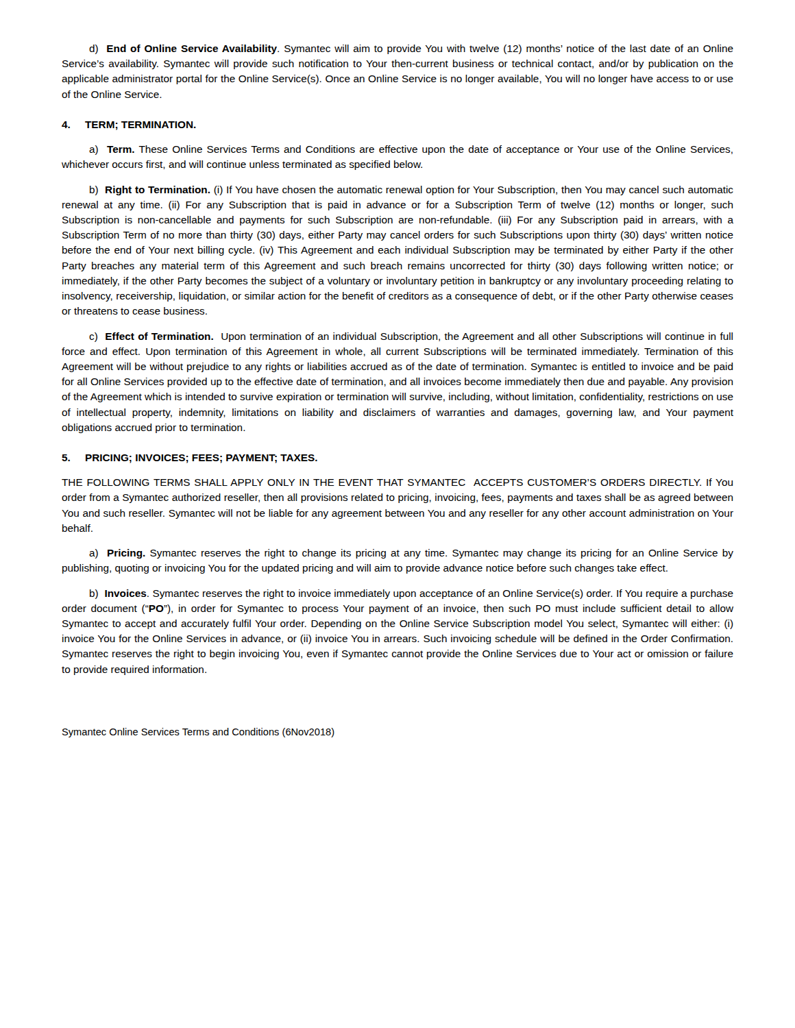d) End of Online Service Availability. Symantec will aim to provide You with twelve (12) months’ notice of the last date of an Online Service’s availability. Symantec will provide such notification to Your then-current business or technical contact, and/or by publication on the applicable administrator portal for the Online Service(s). Once an Online Service is no longer available, You will no longer have access to or use of the Online Service.
4. TERM; TERMINATION.
a) Term. These Online Services Terms and Conditions are effective upon the date of acceptance or Your use of the Online Services, whichever occurs first, and will continue unless terminated as specified below.
b) Right to Termination. (i) If You have chosen the automatic renewal option for Your Subscription, then You may cancel such automatic renewal at any time. (ii) For any Subscription that is paid in advance or for a Subscription Term of twelve (12) months or longer, such Subscription is non-cancellable and payments for such Subscription are non-refundable. (iii) For any Subscription paid in arrears, with a Subscription Term of no more than thirty (30) days, either Party may cancel orders for such Subscriptions upon thirty (30) days’ written notice before the end of Your next billing cycle. (iv) This Agreement and each individual Subscription may be terminated by either Party if the other Party breaches any material term of this Agreement and such breach remains uncorrected for thirty (30) days following written notice; or immediately, if the other Party becomes the subject of a voluntary or involuntary petition in bankruptcy or any involuntary proceeding relating to insolvency, receivership, liquidation, or similar action for the benefit of creditors as a consequence of debt, or if the other Party otherwise ceases or threatens to cease business.
c) Effect of Termination. Upon termination of an individual Subscription, the Agreement and all other Subscriptions will continue in full force and effect. Upon termination of this Agreement in whole, all current Subscriptions will be terminated immediately. Termination of this Agreement will be without prejudice to any rights or liabilities accrued as of the date of termination. Symantec is entitled to invoice and be paid for all Online Services provided up to the effective date of termination, and all invoices become immediately then due and payable. Any provision of the Agreement which is intended to survive expiration or termination will survive, including, without limitation, confidentiality, restrictions on use of intellectual property, indemnity, limitations on liability and disclaimers of warranties and damages, governing law, and Your payment obligations accrued prior to termination.
5. PRICING; INVOICES; FEES; PAYMENT; TAXES.
THE FOLLOWING TERMS SHALL APPLY ONLY IN THE EVENT THAT SYMANTEC ACCEPTS CUSTOMER’S ORDERS DIRECTLY. If You order from a Symantec authorized reseller, then all provisions related to pricing, invoicing, fees, payments and taxes shall be as agreed between You and such reseller. Symantec will not be liable for any agreement between You and any reseller for any other account administration on Your behalf.
a) Pricing. Symantec reserves the right to change its pricing at any time. Symantec may change its pricing for an Online Service by publishing, quoting or invoicing You for the updated pricing and will aim to provide advance notice before such changes take effect.
b) Invoices. Symantec reserves the right to invoice immediately upon acceptance of an Online Service(s) order. If You require a purchase order document (“PO”), in order for Symantec to process Your payment of an invoice, then such PO must include sufficient detail to allow Symantec to accept and accurately fulfil Your order. Depending on the Online Service Subscription model You select, Symantec will either: (i) invoice You for the Online Services in advance, or (ii) invoice You in arrears. Such invoicing schedule will be defined in the Order Confirmation. Symantec reserves the right to begin invoicing You, even if Symantec cannot provide the Online Services due to Your act or omission or failure to provide required information.
Symantec Online Services Terms and Conditions (6Nov2018)